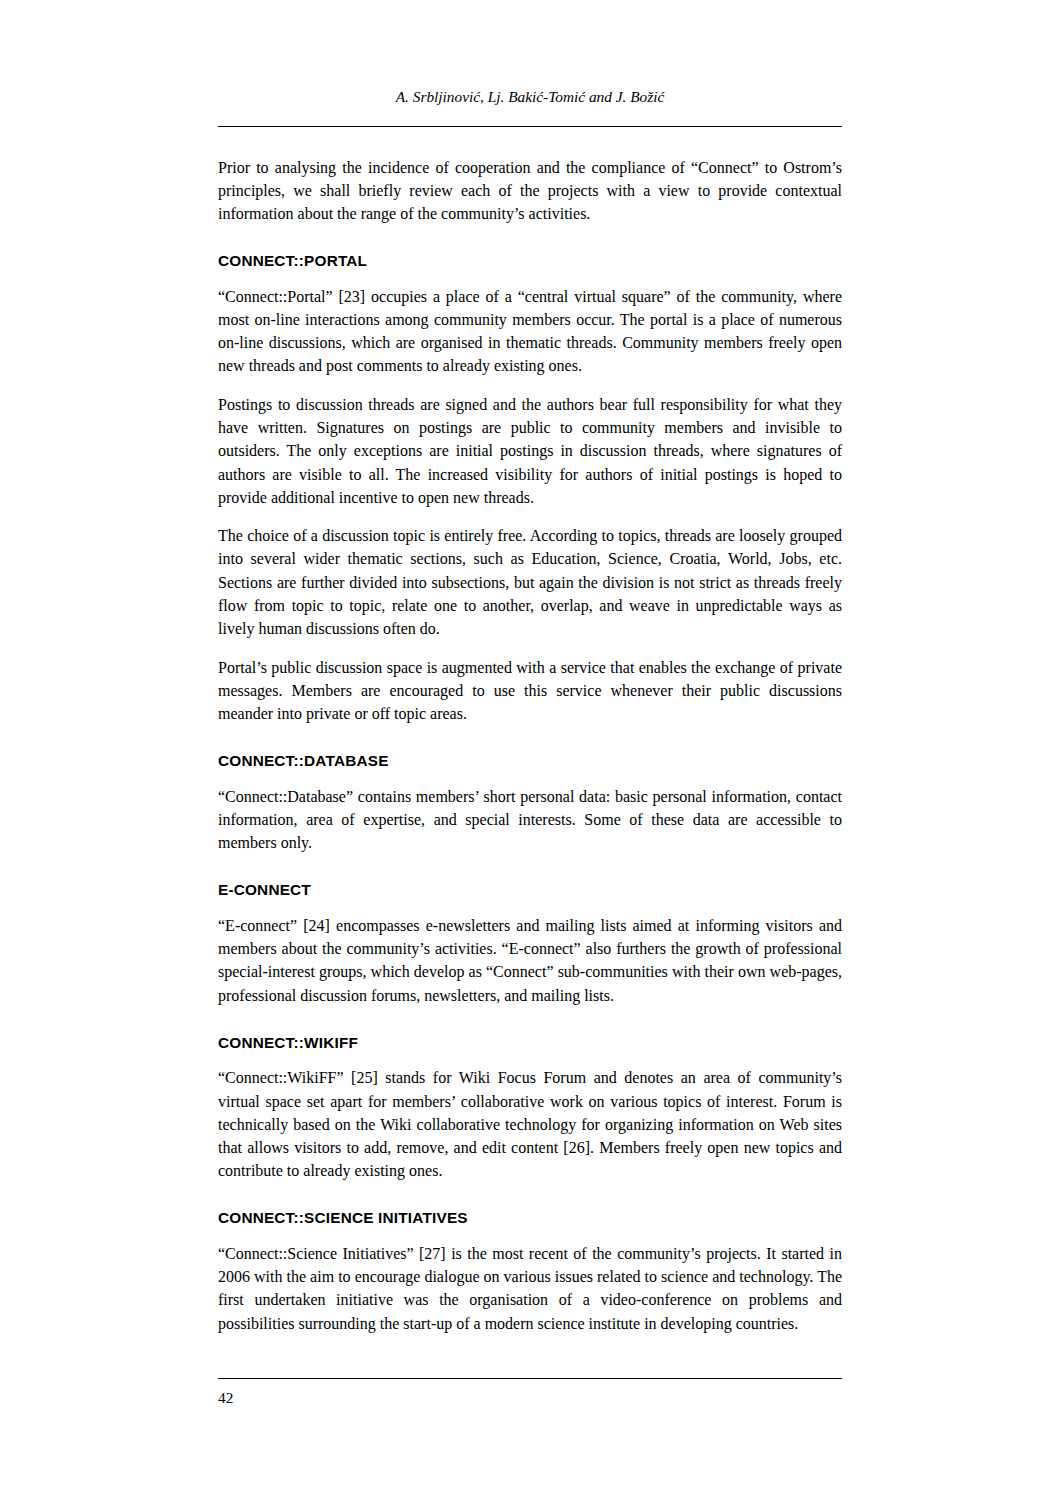A. Srbljinović, Lj. Bakić-Tomić and J. Božić
Prior to analysing the incidence of cooperation and the compliance of “Connect” to Ostrom’s principles, we shall briefly review each of the projects with a view to provide contextual information about the range of the community’s activities.
Connect::Portal
“Connect::Portal” [23] occupies a place of a “central virtual square” of the community, where most on-line interactions among community members occur. The portal is a place of numerous on-line discussions, which are organised in thematic threads. Community members freely open new threads and post comments to already existing ones.
Postings to discussion threads are signed and the authors bear full responsibility for what they have written. Signatures on postings are public to community members and invisible to outsiders. The only exceptions are initial postings in discussion threads, where signatures of authors are visible to all. The increased visibility for authors of initial postings is hoped to provide additional incentive to open new threads.
The choice of a discussion topic is entirely free. According to topics, threads are loosely grouped into several wider thematic sections, such as Education, Science, Croatia, World, Jobs, etc. Sections are further divided into subsections, but again the division is not strict as threads freely flow from topic to topic, relate one to another, overlap, and weave in unpredictable ways as lively human discussions often do.
Portal’s public discussion space is augmented with a service that enables the exchange of private messages. Members are encouraged to use this service whenever their public discussions meander into private or off topic areas.
Connect::Database
“Connect::Database” contains members’ short personal data: basic personal information, contact information, area of expertise, and special interests. Some of these data are accessible to members only.
E-Connect
“E-connect” [24] encompasses e-newsletters and mailing lists aimed at informing visitors and members about the community’s activities. “E-connect” also furthers the growth of professional special-interest groups, which develop as “Connect” sub-communities with their own web-pages, professional discussion forums, newsletters, and mailing lists.
Connect::WikiFF
“Connect::WikiFF” [25] stands for Wiki Focus Forum and denotes an area of community’s virtual space set apart for members’ collaborative work on various topics of interest. Forum is technically based on the Wiki collaborative technology for organizing information on Web sites that allows visitors to add, remove, and edit content [26]. Members freely open new topics and contribute to already existing ones.
Connect::Science Initiatives
“Connect::Science Initiatives” [27] is the most recent of the community’s projects. It started in 2006 with the aim to encourage dialogue on various issues related to science and technology. The first undertaken initiative was the organisation of a video-conference on problems and possibilities surrounding the start-up of a modern science institute in developing countries.
42